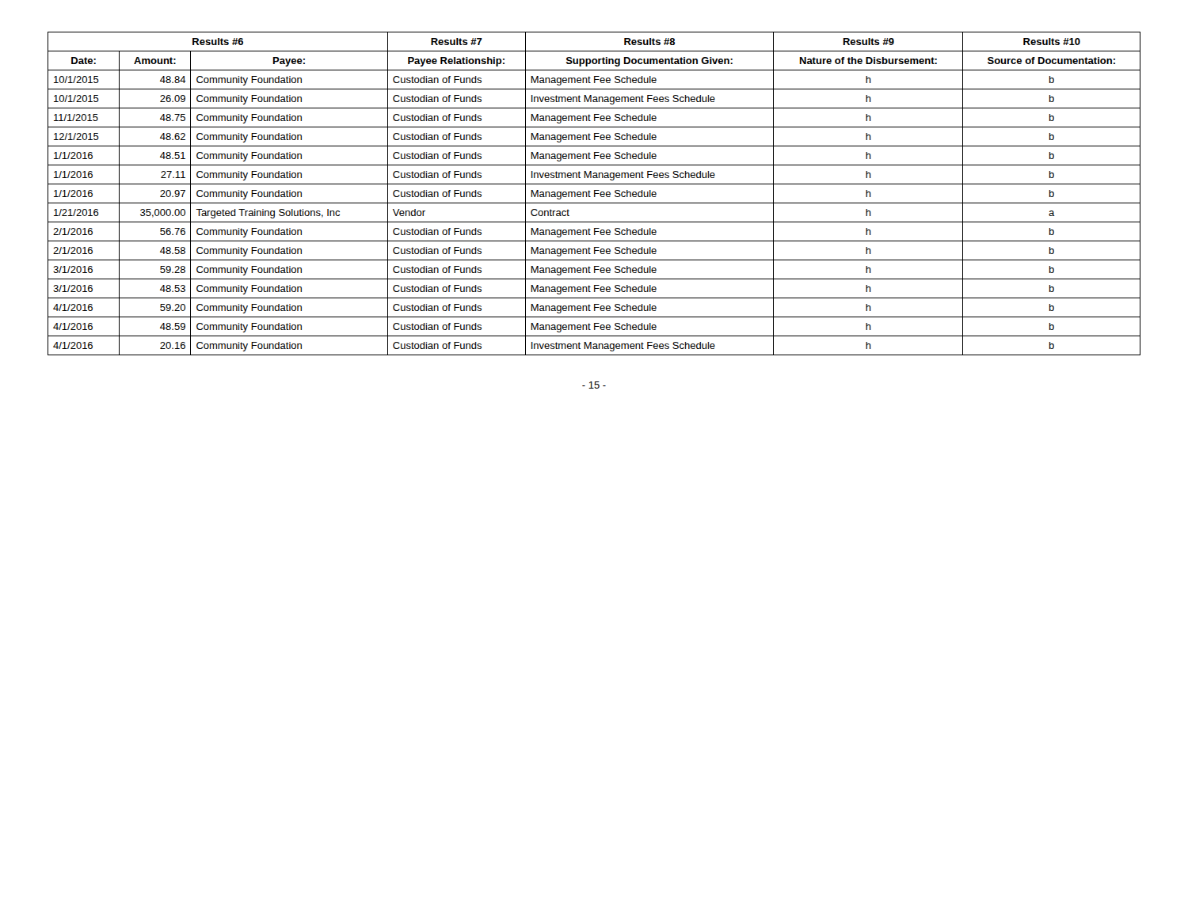| Results #6 | Results #7 | Results #8 | Results #9 | Results #10 |
| --- | --- | --- | --- | --- |
| Date: | Amount: | Payee: | Payee Relationship: | Supporting Documentation Given: | Nature of the Disbursement: | Source of Documentation: |
| 10/1/2015 | 48.84 | Community Foundation | Custodian of Funds | Management Fee Schedule | h | b |
| 10/1/2015 | 26.09 | Community Foundation | Custodian of Funds | Investment Management Fees Schedule | h | b |
| 11/1/2015 | 48.75 | Community Foundation | Custodian of Funds | Management Fee Schedule | h | b |
| 12/1/2015 | 48.62 | Community Foundation | Custodian of Funds | Management Fee Schedule | h | b |
| 1/1/2016 | 48.51 | Community Foundation | Custodian of Funds | Management Fee Schedule | h | b |
| 1/1/2016 | 27.11 | Community Foundation | Custodian of Funds | Investment Management Fees Schedule | h | b |
| 1/1/2016 | 20.97 | Community Foundation | Custodian of Funds | Management Fee Schedule | h | b |
| 1/21/2016 | 35,000.00 | Targeted Training Solutions, Inc | Vendor | Contract | h | a |
| 2/1/2016 | 56.76 | Community Foundation | Custodian of Funds | Management Fee Schedule | h | b |
| 2/1/2016 | 48.58 | Community Foundation | Custodian of Funds | Management Fee Schedule | h | b |
| 3/1/2016 | 59.28 | Community Foundation | Custodian of Funds | Management Fee Schedule | h | b |
| 3/1/2016 | 48.53 | Community Foundation | Custodian of Funds | Management Fee Schedule | h | b |
| 4/1/2016 | 59.20 | Community Foundation | Custodian of Funds | Management Fee Schedule | h | b |
| 4/1/2016 | 48.59 | Community Foundation | Custodian of Funds | Management Fee Schedule | h | b |
| 4/1/2016 | 20.16 | Community Foundation | Custodian of Funds | Investment Management Fees Schedule | h | b |
- 15 -